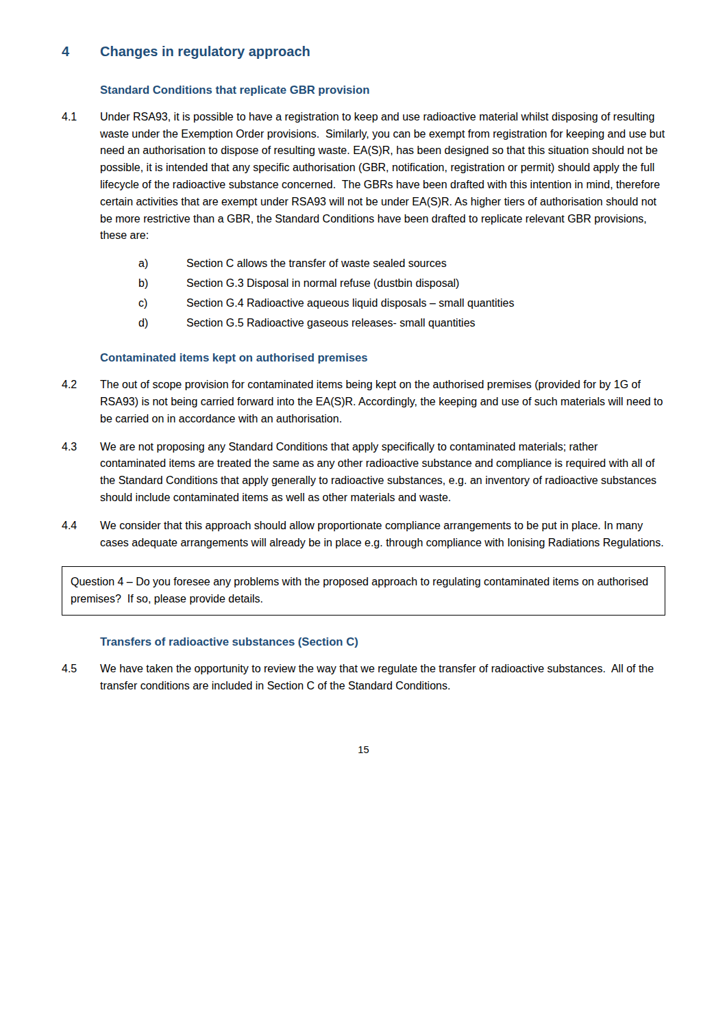4 Changes in regulatory approach
Standard Conditions that replicate GBR provision
4.1
Under RSA93, it is possible to have a registration to keep and use radioactive material whilst disposing of resulting waste under the Exemption Order provisions. Similarly, you can be exempt from registration for keeping and use but need an authorisation to dispose of resulting waste. EA(S)R, has been designed so that this situation should not be possible, it is intended that any specific authorisation (GBR, notification, registration or permit) should apply the full lifecycle of the radioactive substance concerned. The GBRs have been drafted with this intention in mind, therefore certain activities that are exempt under RSA93 will not be under EA(S)R. As higher tiers of authorisation should not be more restrictive than a GBR, the Standard Conditions have been drafted to replicate relevant GBR provisions, these are:
a) Section C allows the transfer of waste sealed sources
b) Section G.3 Disposal in normal refuse (dustbin disposal)
c) Section G.4 Radioactive aqueous liquid disposals – small quantities
d) Section G.5 Radioactive gaseous releases- small quantities
Contaminated items kept on authorised premises
4.2
The out of scope provision for contaminated items being kept on the authorised premises (provided for by 1G of RSA93) is not being carried forward into the EA(S)R. Accordingly, the keeping and use of such materials will need to be carried on in accordance with an authorisation.
4.3
We are not proposing any Standard Conditions that apply specifically to contaminated materials; rather contaminated items are treated the same as any other radioactive substance and compliance is required with all of the Standard Conditions that apply generally to radioactive substances, e.g. an inventory of radioactive substances should include contaminated items as well as other materials and waste.
4.4
We consider that this approach should allow proportionate compliance arrangements to be put in place. In many cases adequate arrangements will already be in place e.g. through compliance with Ionising Radiations Regulations.
Question 4 – Do you foresee any problems with the proposed approach to regulating contaminated items on authorised premises? If so, please provide details.
Transfers of radioactive substances (Section C)
4.5
We have taken the opportunity to review the way that we regulate the transfer of radioactive substances. All of the transfer conditions are included in Section C of the Standard Conditions.
15